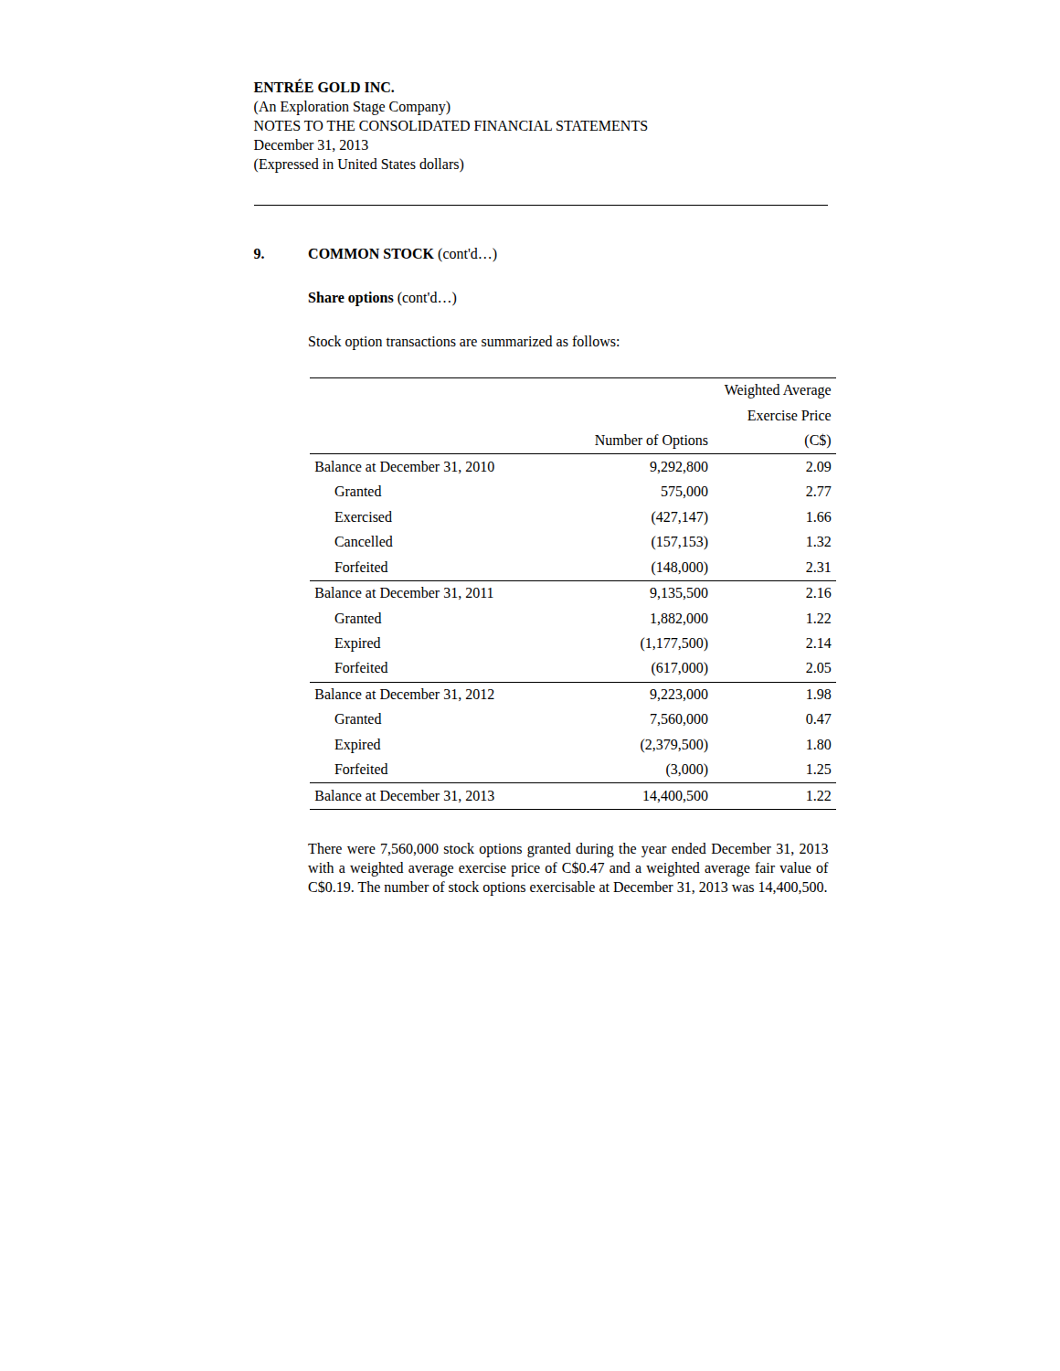ENTRÉE GOLD INC.
(An Exploration Stage Company)
NOTES TO THE CONSOLIDATED FINANCIAL STATEMENTS
December 31, 2013
(Expressed in United States dollars)
9. COMMON STOCK (cont'd…)
Share options (cont'd…)
Stock option transactions are summarized as follows:
| | | Weighted Average |
| --- | --- | --- |
| | | Exercise Price |
| | Number of Options | (C$) |
| Balance at December 31, 2010 | 9,292,800 | 2.09 |
| Granted | 575,000 | 2.77 |
| Exercised | (427,147) | 1.66 |
| Cancelled | (157,153) | 1.32 |
| Forfeited | (148,000) | 2.31 |
| Balance at December 31, 2011 | 9,135,500 | 2.16 |
| Granted | 1,882,000 | 1.22 |
| Expired | (1,177,500) | 2.14 |
| Forfeited | (617,000) | 2.05 |
| Balance at December 31, 2012 | 9,223,000 | 1.98 |
| Granted | 7,560,000 | 0.47 |
| Expired | (2,379,500) | 1.80 |
| Forfeited | (3,000) | 1.25 |
| Balance at December 31, 2013 | 14,400,500 | 1.22 |
There were 7,560,000 stock options granted during the year ended December 31, 2013 with a weighted average exercise price of C$0.47 and a weighted average fair value of C$0.19. The number of stock options exercisable at December 31, 2013 was 14,400,500.